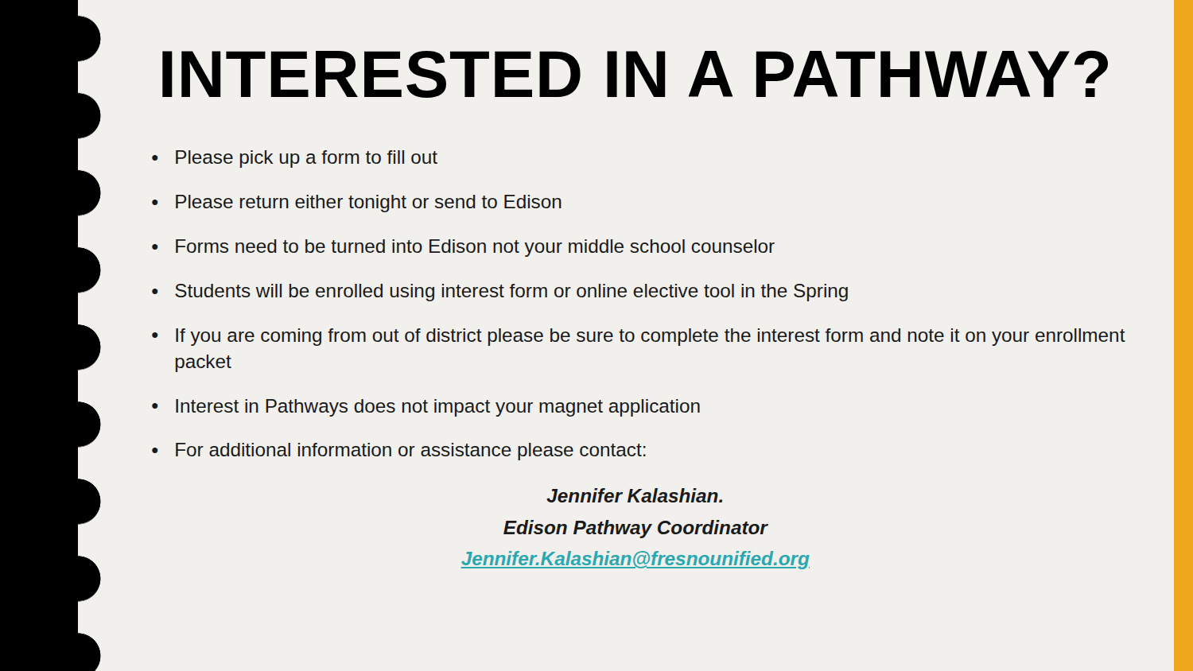Interested in a Pathway?
Please pick up a form to fill out
Please return either tonight or send to Edison
Forms need to be turned into Edison not your middle school counselor
Students will be enrolled using interest form or online elective tool in the Spring
If you are coming from out of district please be sure to complete the interest form and note it on your enrollment packet
Interest in Pathways does not impact your magnet application
For additional information or assistance please contact:
Jennifer Kalashian.
Edison Pathway Coordinator
Jennifer.Kalashian@fresnounified.org